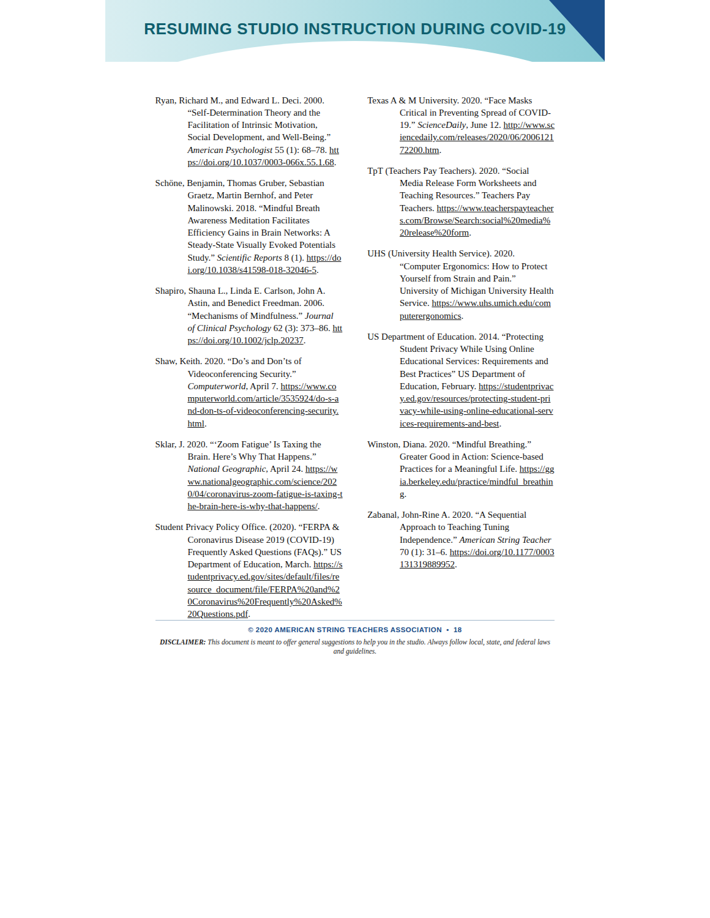Resuming Studio Instruction During COVID-19
Ryan, Richard M., and Edward L. Deci. 2000. “Self-Determination Theory and the Facilitation of Intrinsic Motivation, Social Development, and Well-Being.” American Psychologist 55 (1): 68–78. https://doi.org/10.1037/0003-066x.55.1.68.
Schöne, Benjamin, Thomas Gruber, Sebastian Graetz, Martin Bernhof, and Peter Malinowski. 2018. “Mindful Breath Awareness Meditation Facilitates Efficiency Gains in Brain Networks: A Steady-State Visually Evoked Potentials Study.” Scientific Reports 8 (1). https://doi.org/10.1038/s41598-018-32046-5.
Shapiro, Shauna L., Linda E. Carlson, John A. Astin, and Benedict Freedman. 2006. “Mechanisms of Mindfulness.” Journal of Clinical Psychology 62 (3): 373–86. https://doi.org/10.1002/jclp.20237.
Shaw, Keith. 2020. “Do’s and Don’ts of Videoconferencing Security.” Computerworld, April 7. https://www.computerworld.com/article/3535924/do-s-and-don-ts-of-videoconferencing-security.html.
Sklar, J. 2020. “‘Zoom Fatigue’ Is Taxing the Brain. Here’s Why That Happens.” National Geographic, April 24. https://www.nationalgeographic.com/science/2020/04/coronavirus-zoom-fatigue-is-taxing-the-brain-here-is-why-that-happens/.
Student Privacy Policy Office. (2020). “FERPA & Coronavirus Disease 2019 (COVID-19) Frequently Asked Questions (FAQs).” US Department of Education, March. https://studentprivacy.ed.gov/sites/default/files/resource_document/file/FERPA%20and%20Coronavirus%20Frequently%20Asked%20Questions.pdf.
Texas A & M University. 2020. “Face Masks Critical in Preventing Spread of COVID-19.” ScienceDaily, June 12. http://www.sciencedaily.com/releases/2020/06/200612172200.htm.
TpT (Teachers Pay Teachers). 2020. “Social Media Release Form Worksheets and Teaching Resources.” Teachers Pay Teachers. https://www.teacherspayteachers.com/Browse/Search:social%20media%20release%20form.
UHS (University Health Service). 2020. “Computer Ergonomics: How to Protect Yourself from Strain and Pain.” University of Michigan University Health Service. https://www.uhs.umich.edu/computerergonomics.
US Department of Education. 2014. “Protecting Student Privacy While Using Online Educational Services: Requirements and Best Practices” US Department of Education, February. https://studentprivacy.ed.gov/resources/protecting-student-privacy-while-using-online-educational-services-requirements-and-best.
Winston, Diana. 2020. “Mindful Breathing.” Greater Good in Action: Science-based Practices for a Meaningful Life. https://ggia.berkeley.edu/practice/mindful_breathing.
Zabanal, John-Rine A. 2020. “A Sequential Approach to Teaching Tuning Independence.” American String Teacher 70 (1): 31–6. https://doi.org/10.1177/0003131319889952.
© 2020 AMERICAN STRING TEACHERS ASSOCIATION • 18
DISCLAIMER: This document is meant to offer general suggestions to help you in the studio. Always follow local, state, and federal laws and guidelines.